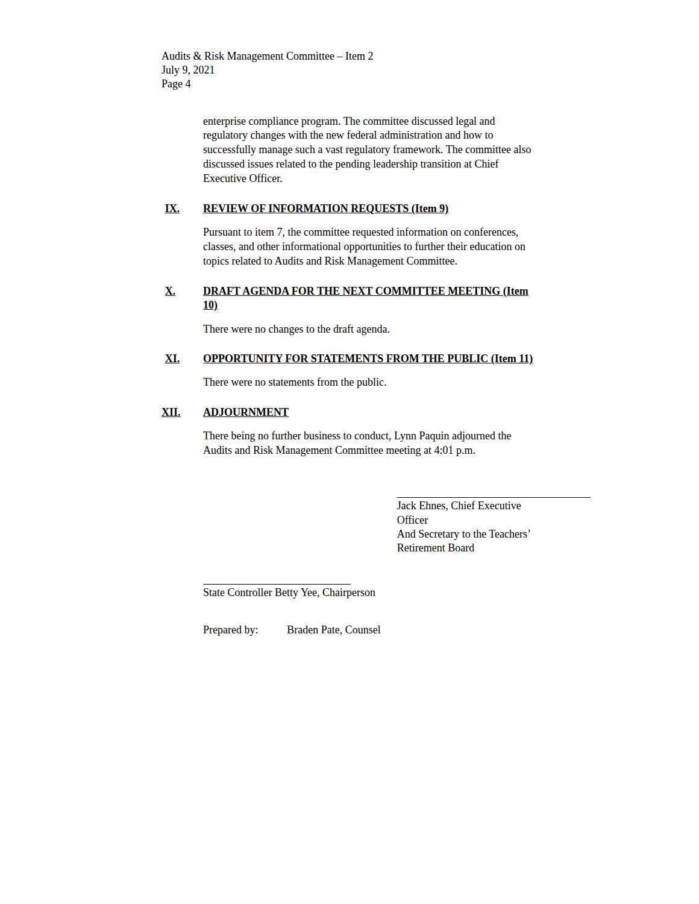Audits & Risk Management Committee – Item 2
July 9, 2021
Page 4
enterprise compliance program. The committee discussed legal and regulatory changes with the new federal administration and how to successfully manage such a vast regulatory framework. The committee also discussed issues related to the pending leadership transition at Chief Executive Officer.
IX.
REVIEW OF INFORMATION REQUESTS (Item 9)
Pursuant to item 7, the committee requested information on conferences, classes, and other informational opportunities to further their education on topics related to Audits and Risk Management Committee.
X.
DRAFT AGENDA FOR THE NEXT COMMITTEE MEETING (Item 10)
There were no changes to the draft agenda.
XI.
OPPORTUNITY FOR STATEMENTS FROM THE PUBLIC (Item 11)
There were no statements from the public.
XII.
ADJOURNMENT
There being no further business to conduct, Lynn Paquin adjourned the Audits and Risk Management Committee meeting at 4:01 p.m.
Jack Ehnes, Chief Executive Officer
And Secretary to the Teachers’ Retirement Board
State Controller Betty Yee, Chairperson
Prepared by: Braden Pate, Counsel